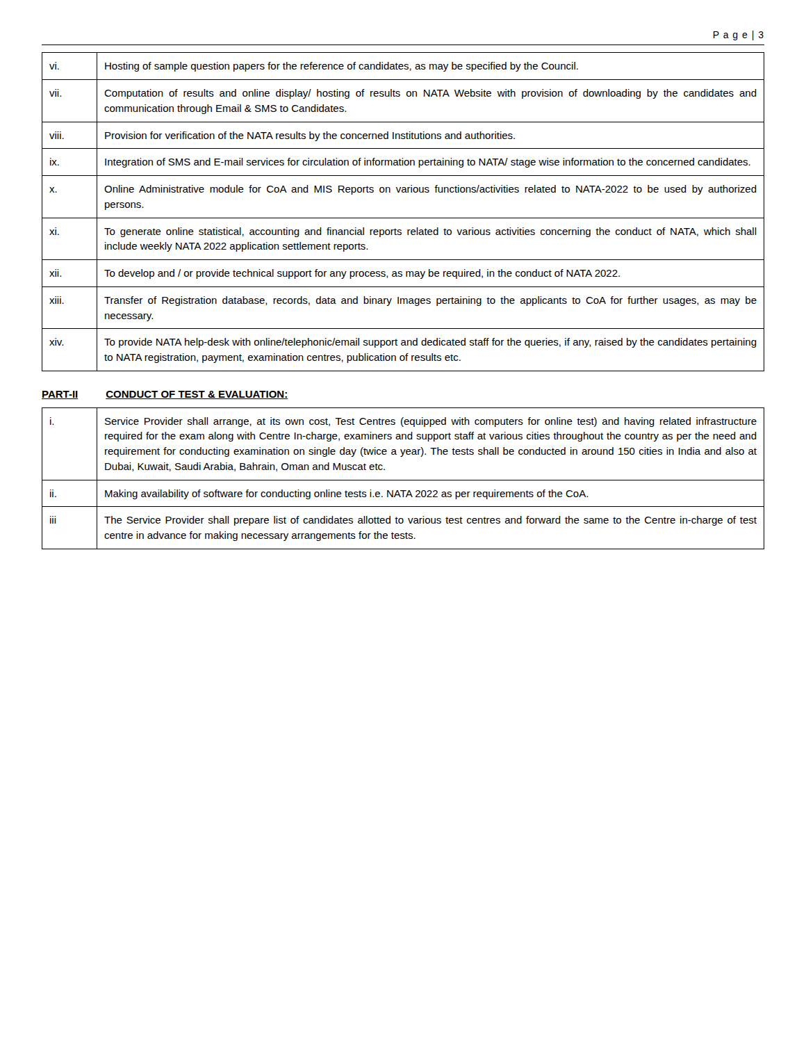P a g e | 3
| vi. | Hosting of sample question papers for the reference of candidates, as may be specified by the Council. |
| vii. | Computation of results and online display/ hosting of results on NATA Website with provision of downloading by the candidates and communication through Email & SMS to Candidates. |
| viii. | Provision for verification of the NATA results by the concerned Institutions and authorities. |
| ix. | Integration of SMS and E-mail services for circulation of information pertaining to NATA/ stage wise information to the concerned candidates. |
| x. | Online Administrative module for CoA and MIS Reports on various functions/activities related to NATA-2022 to be used by authorized persons. |
| xi. | To generate online statistical, accounting and financial reports related to various activities concerning the conduct of NATA, which shall include weekly NATA 2022 application settlement reports. |
| xii. | To develop and / or provide technical support for any process, as may be required, in the conduct of NATA 2022. |
| xiii. | Transfer of Registration database, records, data and binary Images pertaining to the applicants to CoA for further usages, as may be necessary. |
| xiv. | To provide NATA help-desk with online/telephonic/email support and dedicated staff for the queries, if any, raised by the candidates pertaining to NATA registration, payment, examination centres, publication of results etc. |
PART-IICONDUCT OF TEST & EVALUATION:
| i. | Service Provider shall arrange, at its own cost, Test Centres (equipped with computers for online test) and having related infrastructure required for the exam along with Centre In-charge, examiners and support staff at various cities throughout the country as per the need and requirement for conducting examination on single day (twice a year). The tests shall be conducted in around 150 cities in India and also at Dubai, Kuwait, Saudi Arabia, Bahrain, Oman and Muscat etc. |
| ii. | Making availability of software for conducting online tests i.e. NATA 2022 as per requirements of the CoA. |
| iii | The Service Provider shall prepare list of candidates allotted to various test centres and forward the same to the Centre in-charge of test centre in advance for making necessary arrangements for the tests. |